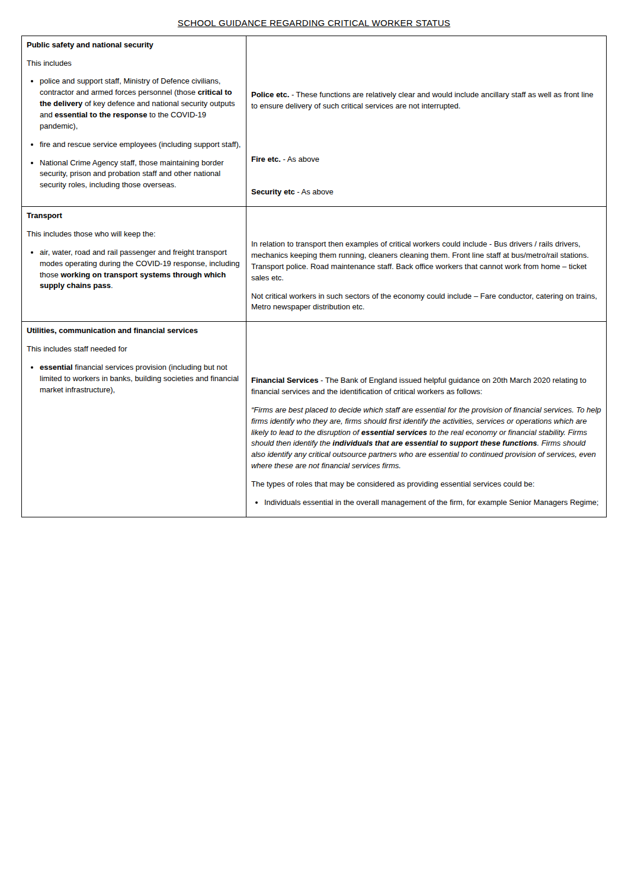SCHOOL GUIDANCE REGARDING CRITICAL WORKER STATUS
| Public safety and national security This includes police and support staff, Ministry of Defence civilians, contractor and armed forces personnel (those critical to the delivery of key defence and national security outputs and essential to the response to the COVID-19 pandemic), fire and rescue service employees (including support staff), National Crime Agency staff, those maintaining border security, prison and probation staff and other national security roles, including those overseas. | Police etc. - These functions are relatively clear and would include ancillary staff as well as front line to ensure delivery of such critical services are not interrupted. Fire etc. - As above Security etc - As above |
| Transport This includes those who will keep the: air, water, road and rail passenger and freight transport modes operating during the COVID-19 response, including those working on transport systems through which supply chains pass . | In relation to transport then examples of critical workers could include - Bus drivers / rails drivers, mechanics keeping them running, cleaners cleaning them. Front line staff at bus/metro/rail stations. Transport police. Road maintenance staff. Back office workers that cannot work from home – ticket sales etc. Not critical workers in such sectors of the economy could include – Fare conductor, catering on trains, Metro newspaper distribution etc. |
| Utilities, communication and financial services This includes staff needed for essential financial services provision (including but not limited to workers in banks, building societies and financial market infrastructure), | Financial Services - The Bank of England issued helpful guidance on 20th March 2020 relating to financial services and the identification of critical workers as follows: “Firms are best placed to decide which staff are essential for the provision of financial services. To help firms identify who they are, firms should first identify the activities, services or operations which are likely to lead to the disruption of essential services to the real economy or financial stability. Firms should then identify the individuals that are essential to support these functions . Firms should also identify any critical outsource partners who are essential to continued provision of services, even where these are not financial services firms. The types of roles that may be considered as providing essential services could be: Individuals essential in the overall management of the firm, for example Senior Managers Regime; |